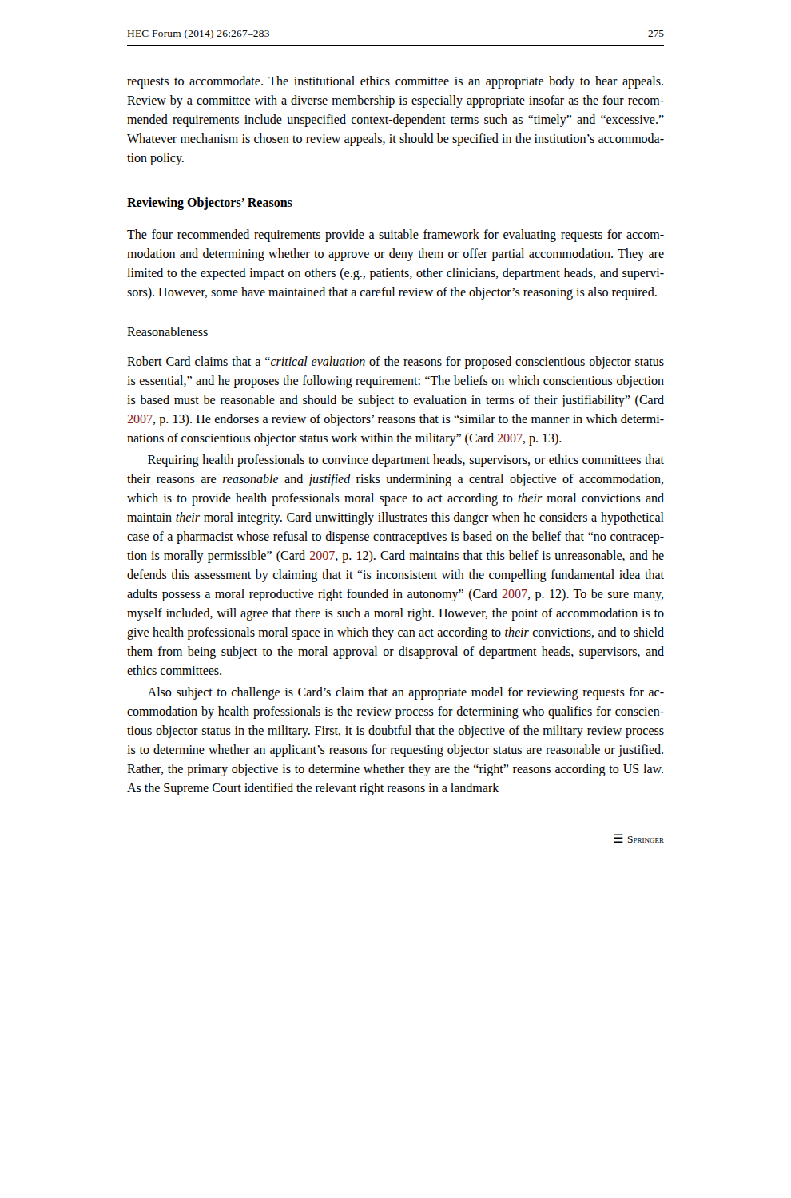HEC Forum (2014) 26:267–283 275
requests to accommodate. The institutional ethics committee is an appropriate body to hear appeals. Review by a committee with a diverse membership is especially appropriate insofar as the four recommended requirements include unspecified context-dependent terms such as “timely” and “excessive.” Whatever mechanism is chosen to review appeals, it should be specified in the institution’s accommodation policy.
Reviewing Objectors’ Reasons
The four recommended requirements provide a suitable framework for evaluating requests for accommodation and determining whether to approve or deny them or offer partial accommodation. They are limited to the expected impact on others (e.g., patients, other clinicians, department heads, and supervisors). However, some have maintained that a careful review of the objector’s reasoning is also required.
Reasonableness
Robert Card claims that a “critical evaluation of the reasons for proposed conscientious objector status is essential,” and he proposes the following requirement: “The beliefs on which conscientious objection is based must be reasonable and should be subject to evaluation in terms of their justifiability” (Card 2007, p. 13). He endorses a review of objectors’ reasons that is “similar to the manner in which determinations of conscientious objector status work within the military” (Card 2007, p. 13).
Requiring health professionals to convince department heads, supervisors, or ethics committees that their reasons are reasonable and justified risks undermining a central objective of accommodation, which is to provide health professionals moral space to act according to their moral convictions and maintain their moral integrity. Card unwittingly illustrates this danger when he considers a hypothetical case of a pharmacist whose refusal to dispense contraceptives is based on the belief that “no contraception is morally permissible” (Card 2007, p. 12). Card maintains that this belief is unreasonable, and he defends this assessment by claiming that it “is inconsistent with the compelling fundamental idea that adults possess a moral reproductive right founded in autonomy” (Card 2007, p. 12). To be sure many, myself included, will agree that there is such a moral right. However, the point of accommodation is to give health professionals moral space in which they can act according to their convictions, and to shield them from being subject to the moral approval or disapproval of department heads, supervisors, and ethics committees.
Also subject to challenge is Card’s claim that an appropriate model for reviewing requests for accommodation by health professionals is the review process for determining who qualifies for conscientious objector status in the military. First, it is doubtful that the objective of the military review process is to determine whether an applicant’s reasons for requesting objector status are reasonable or justified. Rather, the primary objective is to determine whether they are the “right” reasons according to US law. As the Supreme Court identified the relevant right reasons in a landmark
☰Springer